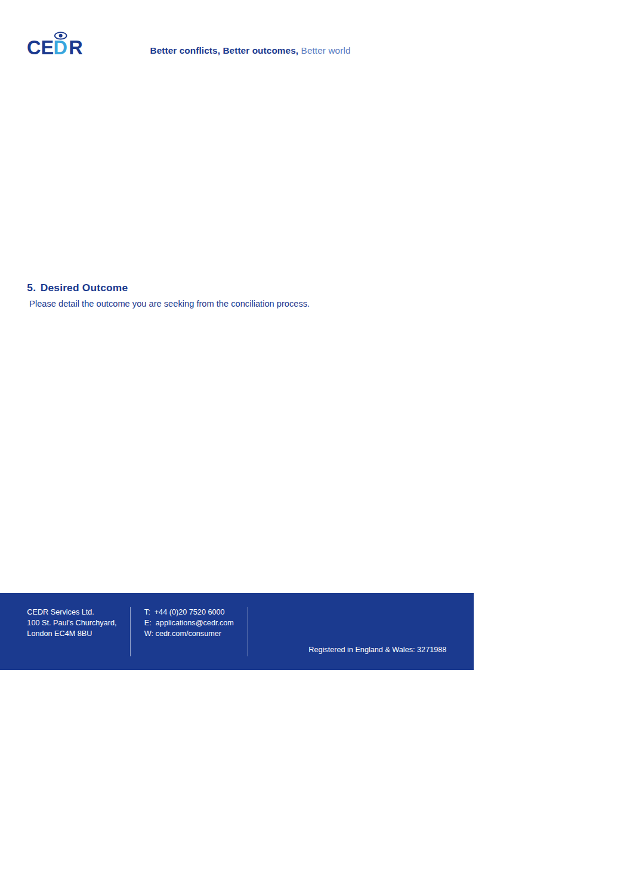C E D R
Better conflicts, Better outcomes, Better world
5. Desired Outcome
Please detail the outcome you are seeking from the conciliation process.
CEDR Services Ltd.
100 St. Paul's Churchyard,
London EC4M 8BU
T: +44 (0)20 7520 6000
E: applications@cedr.com
W: cedr.com/consumer
Registered in England & Wales: 3271988